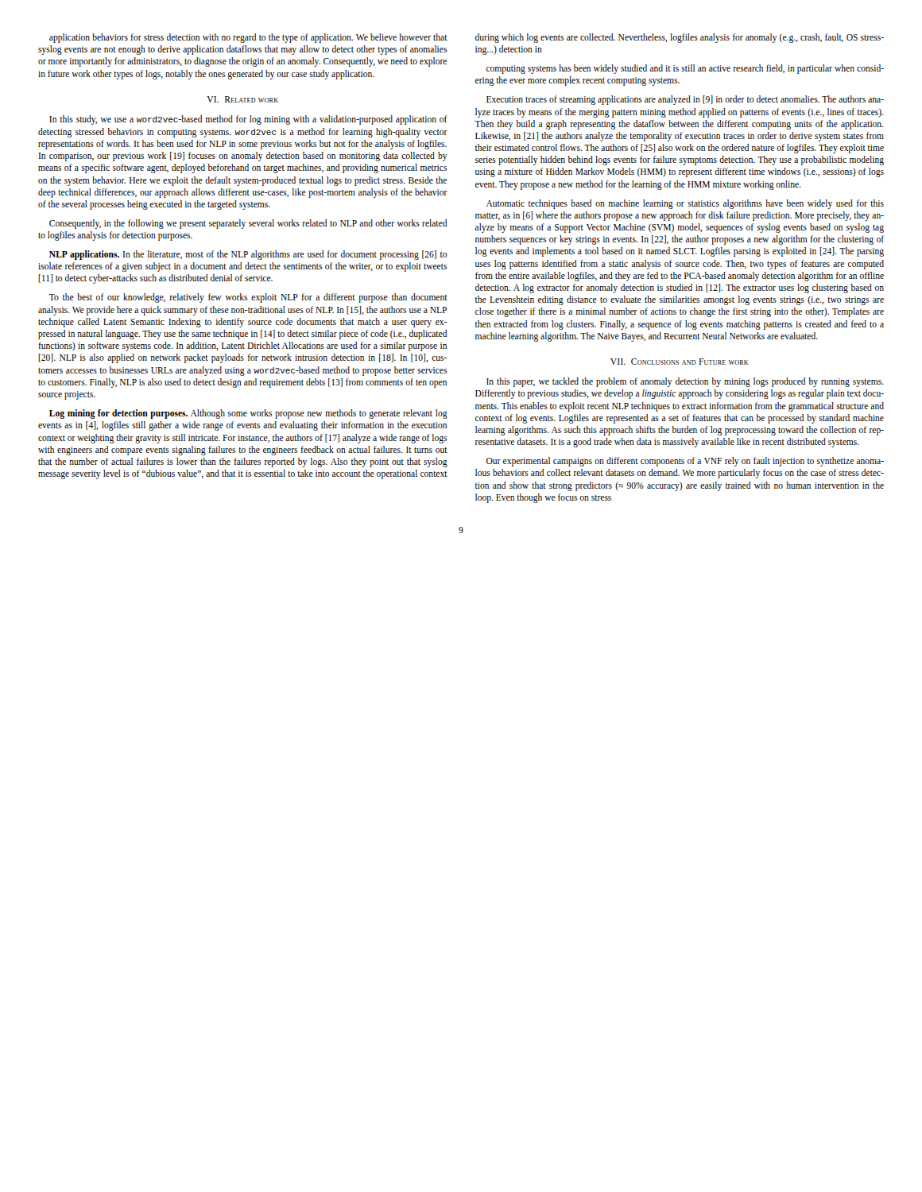application behaviors for stress detection with no regard to the type of application. We believe however that syslog events are not enough to derive application dataflows that may allow to detect other types of anomalies or more importantly for administrators, to diagnose the origin of an anomaly. Consequently, we need to explore in future work other types of logs, notably the ones generated by our case study application.
VI. Related work
In this study, we use a word2vec-based method for log mining with a validation-purposed application of detecting stressed behaviors in computing systems. word2vec is a method for learning high-quality vector representations of words. It has been used for NLP in some previous works but not for the analysis of logfiles. In comparison, our previous work [19] focuses on anomaly detection based on monitoring data collected by means of a specific software agent, deployed beforehand on target machines, and providing numerical metrics on the system behavior. Here we exploit the default system-produced textual logs to predict stress. Beside the deep technical differences, our approach allows different use-cases, like post-mortem analysis of the behavior of the several processes being executed in the targeted systems.
Consequently, in the following we present separately several works related to NLP and other works related to logfiles analysis for detection purposes.
NLP applications. In the literature, most of the NLP algorithms are used for document processing [26] to isolate references of a given subject in a document and detect the sentiments of the writer, or to exploit tweets [11] to detect cyber-attacks such as distributed denial of service.
To the best of our knowledge, relatively few works exploit NLP for a different purpose than document analysis. We provide here a quick summary of these non-traditional uses of NLP. In [15], the authors use a NLP technique called Latent Semantic Indexing to identify source code documents that match a user query expressed in natural language. They use the same technique in [14] to detect similar piece of code (i.e., duplicated functions) in software systems code. In addition, Latent Dirichlet Allocations are used for a similar purpose in [20]. NLP is also applied on network packet payloads for network intrusion detection in [18]. In [10], customers accesses to businesses URLs are analyzed using a word2vec-based method to propose better services to customers. Finally, NLP is also used to detect design and requirement debts [13] from comments of ten open source projects.
Log mining for detection purposes. Although some works propose new methods to generate relevant log events as in [4], logfiles still gather a wide range of events and evaluating their information in the execution context or weighting their gravity is still intricate. For instance, the authors of [17] analyze a wide range of logs with engineers and compare events signaling failures to the engineers feedback on actual failures. It turns out that the number of actual failures is lower than the failures reported by logs. Also they point out that syslog message severity level is of “dubious value”, and that it is essential to take into account the operational context during which log events are collected. Nevertheless, logfiles analysis for anomaly (e.g., crash, fault, OS stressing...) detection in
computing systems has been widely studied and it is still an active research field, in particular when considering the ever more complex recent computing systems.
Execution traces of streaming applications are analyzed in [9] in order to detect anomalies. The authors analyze traces by means of the merging pattern mining method applied on patterns of events (i.e., lines of traces). Then they build a graph representing the dataflow between the different computing units of the application. Likewise, in [21] the authors analyze the temporality of execution traces in order to derive system states from their estimated control flows. The authors of [25] also work on the ordered nature of logfiles. They exploit time series potentially hidden behind logs events for failure symptoms detection. They use a probabilistic modeling using a mixture of Hidden Markov Models (HMM) to represent different time windows (i.e., sessions) of logs event. They propose a new method for the learning of the HMM mixture working online.
Automatic techniques based on machine learning or statistics algorithms have been widely used for this matter, as in [6] where the authors propose a new approach for disk failure prediction. More precisely, they analyze by means of a Support Vector Machine (SVM) model, sequences of syslog events based on syslog tag numbers sequences or key strings in events. In [22], the author proposes a new algorithm for the clustering of log events and implements a tool based on it named SLCT. Logfiles parsing is exploited in [24]. The parsing uses log patterns identified from a static analysis of source code. Then, two types of features are computed from the entire available logfiles, and they are fed to the PCA-based anomaly detection algorithm for an offline detection. A log extractor for anomaly detection is studied in [12]. The extractor uses log clustering based on the Levenshtein editing distance to evaluate the similarities amongst log events strings (i.e., two strings are close together if there is a minimal number of actions to change the first string into the other). Templates are then extracted from log clusters. Finally, a sequence of log events matching patterns is created and feed to a machine learning algorithm. The Naive Bayes, and Recurrent Neural Networks are evaluated.
VII. Conclusions and Future work
In this paper, we tackled the problem of anomaly detection by mining logs produced by running systems. Differently to previous studies, we develop a linguistic approach by considering logs as regular plain text documents. This enables to exploit recent NLP techniques to extract information from the grammatical structure and context of log events. Logfiles are represented as a set of features that can be processed by standard machine learning algorithms. As such this approach shifts the burden of log preprocessing toward the collection of representative datasets. It is a good trade when data is massively available like in recent distributed systems.
Our experimental campaigns on different components of a VNF rely on fault injection to synthetize anomalous behaviors and collect relevant datasets on demand. We more particularly focus on the case of stress detection and show that strong predictors (≈ 90% accuracy) are easily trained with no human intervention in the loop. Even though we focus on stress
9